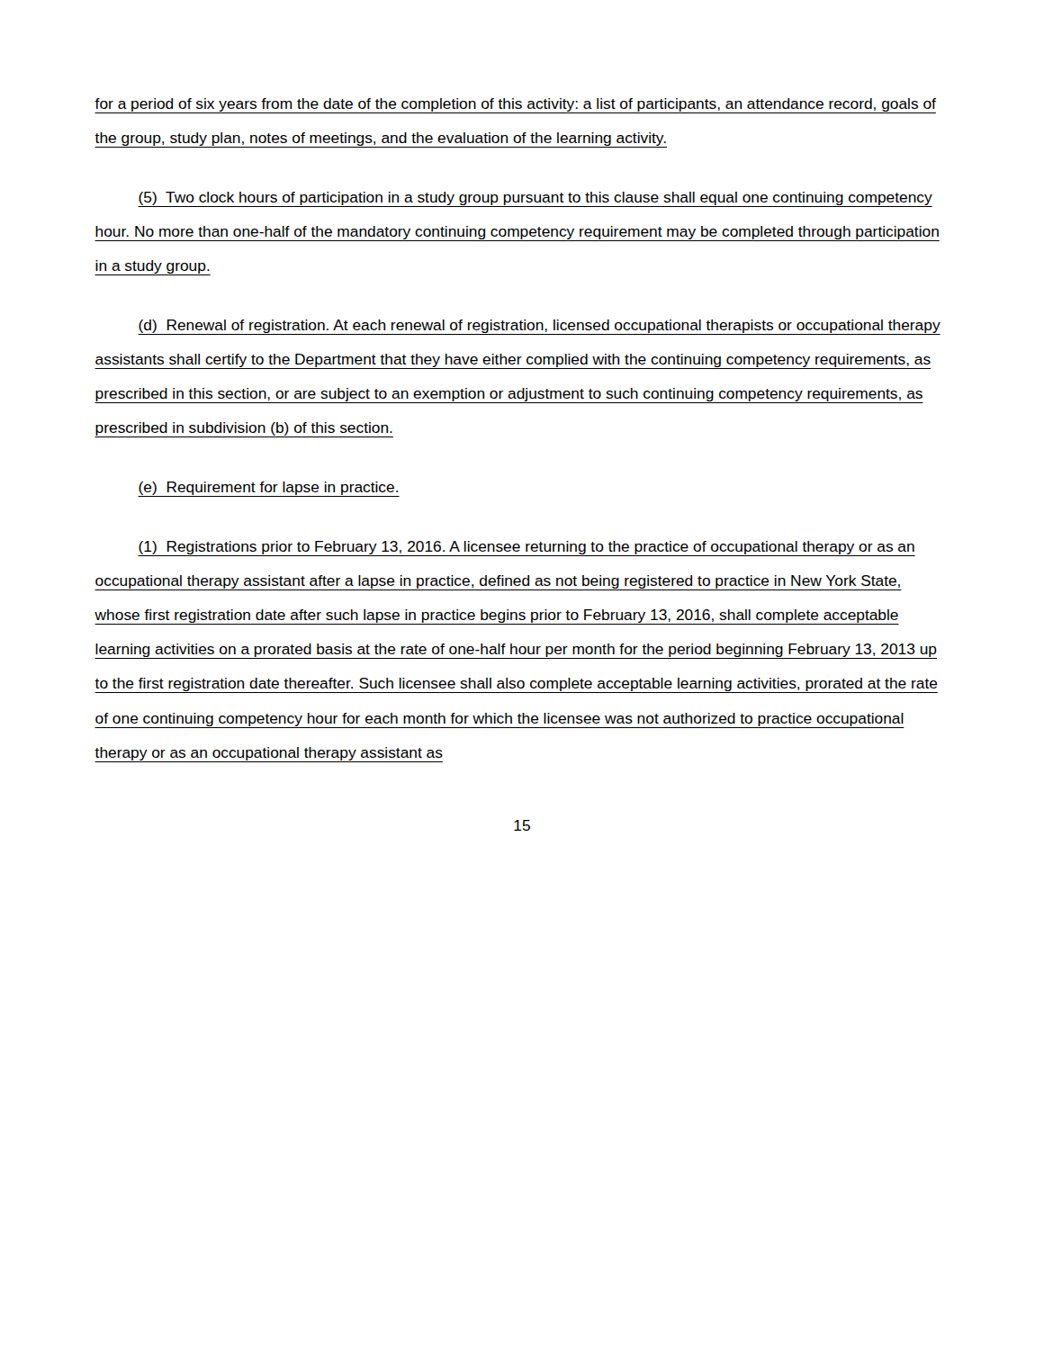for a period of six years from the date of the completion of this activity: a list of participants, an attendance record, goals of the group, study plan, notes of meetings, and the evaluation of the learning activity.
(5) Two clock hours of participation in a study group pursuant to this clause shall equal one continuing competency hour. No more than one-half of the mandatory continuing competency requirement may be completed through participation in a study group.
(d) Renewal of registration. At each renewal of registration, licensed occupational therapists or occupational therapy assistants shall certify to the Department that they have either complied with the continuing competency requirements, as prescribed in this section, or are subject to an exemption or adjustment to such continuing competency requirements, as prescribed in subdivision (b) of this section.
(e) Requirement for lapse in practice.
(1) Registrations prior to February 13, 2016. A licensee returning to the practice of occupational therapy or as an occupational therapy assistant after a lapse in practice, defined as not being registered to practice in New York State, whose first registration date after such lapse in practice begins prior to February 13, 2016, shall complete acceptable learning activities on a prorated basis at the rate of one-half hour per month for the period beginning February 13, 2013 up to the first registration date thereafter. Such licensee shall also complete acceptable learning activities, prorated at the rate of one continuing competency hour for each month for which the licensee was not authorized to practice occupational therapy or as an occupational therapy assistant as
15